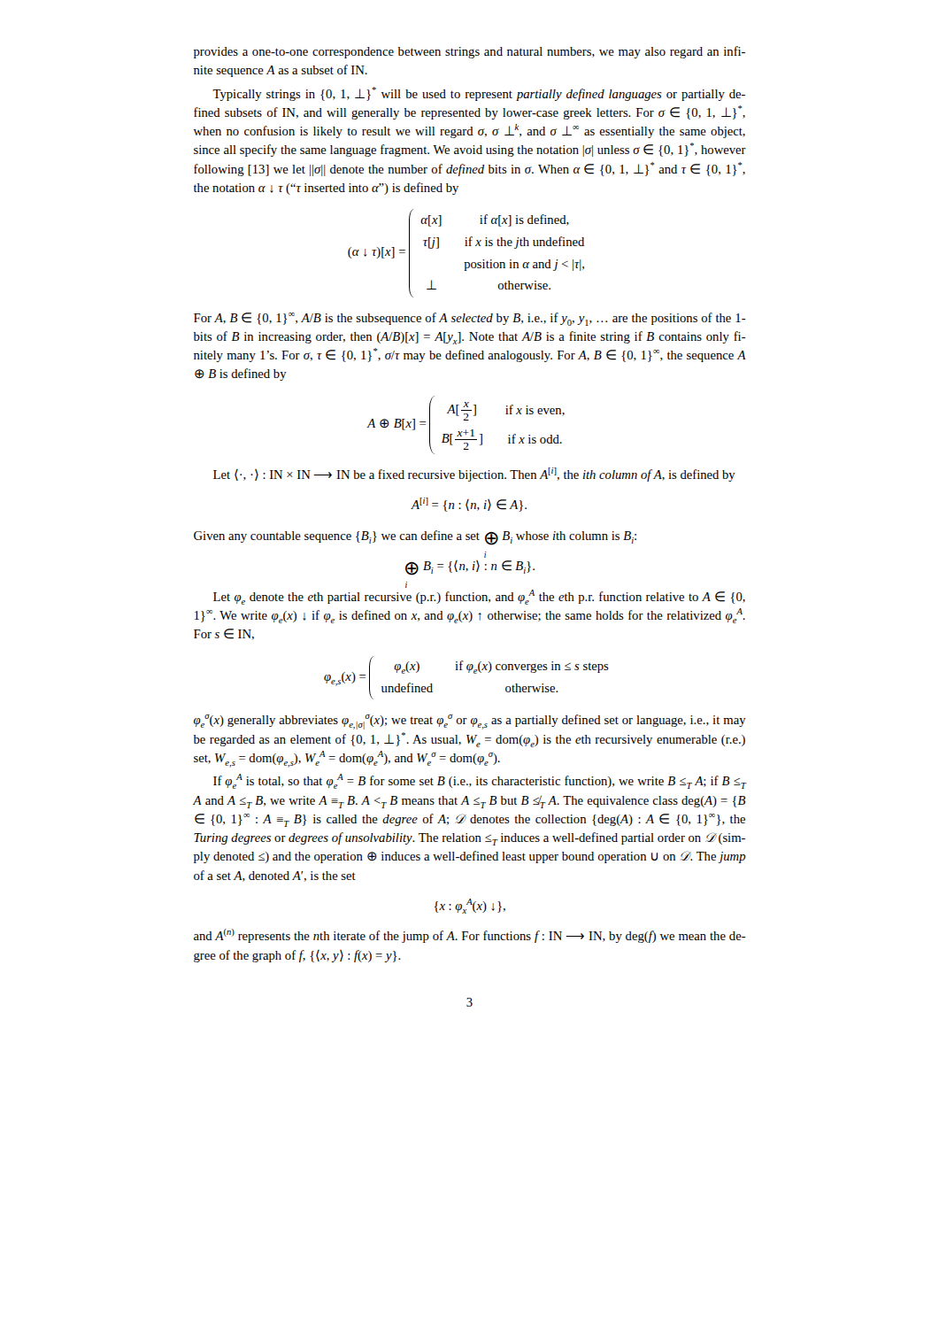provides a one-to-one correspondence between strings and natural numbers, we may also regard an infinite sequence A as a subset of IN.
Typically strings in {0, 1, ⊥}* will be used to represent partially defined languages or partially defined subsets of IN, and will generally be represented by lower-case greek letters. For σ ∈ {0, 1, ⊥}*, when no confusion is likely to result we will regard σ, σ ⊥k, and σ ⊥∞ as essentially the same object, since all specify the same language fragment. We avoid using the notation |σ| unless σ ∈ {0, 1}*, however following [13] we let ||σ|| denote the number of defined bits in σ. When α ∈ {0, 1, ⊥}* and τ ∈ {0, 1}*, the notation α ↓ τ (“τ inserted into α”) is defined by
(α ↓ τ)[x] =
| α [ x ] | if α [ x ] is defined, |
| τ [ j ] | if x is the j th undefined |
| | position in α and j < / τ /, |
| ⊥ | otherwise. |
For A, B ∈ {0, 1}∞, A/B is the subsequence of A selected by B, i.e., if y0, y1, … are the positions of the 1-bits of B in increasing order, then (A/B)[x] = A[yx]. Note that A/B is a finite string if B contains only finitely many 1’s. For σ, τ ∈ {0, 1}*, σ/τ may be defined analogously. For A, B ∈ {0, 1}∞, the sequence A ⊕ B is defined by
A ⊕ B[x] =
| A [ x 2 ] | if x is even, |
| B [ x +1 2 ] | if x is odd. |
Let ⟨·, ·⟩ : IN × IN ⟶ IN be a fixed recursive bijection. Then A[i], the ith column of A, is defined by
A[i] = {n : ⟨n, i⟩ ∈ A}.
Given any countable sequence {Bi} we can define a set ⊕i Bi whose ith column is Bi:
⊕i Bi = {⟨n, i⟩ : n ∈ Bi}.
Let φe denote the eth partial recursive (p.r.) function, and φeA the eth p.r. function relative to A ∈ {0, 1}∞. We write φe(x) ↓ if φe is defined on x, and φe(x) ↑ otherwise; the same holds for the relativized φeA. For s ∈ IN,
φe,s(x) =
| φ e ( x ) | if φ e ( x ) converges in ≤ s steps |
| undefined | otherwise. |
φeσ(x) generally abbreviates φe,|σ|σ(x); we treat φeσ or φe,s as a partially defined set or language, i.e., it may be regarded as an element of {0, 1, ⊥}*. As usual, We = dom(φe) is the eth recursively enumerable (r.e.) set, We,s = dom(φe,s), WeA = dom(φeA), and Weσ = dom(φeσ).
If φeA is total, so that φeA = B for some set B (i.e., its characteristic function), we write B ≤T A; if B ≤T A and A ≤T B, we write A ≡T B. A <T B means that A ≤T B but B ≰T A. The equivalence class deg(A) = {B ∈ {0, 1}∞ : A ≡T B} is called the degree of A; 𝒟 denotes the collection {deg(A) : A ∈ {0, 1}∞}, the Turing degrees or degrees of unsolvability. The relation ≤T induces a well-defined partial order on 𝒟 (simply denoted ≤) and the operation ⊕ induces a well-defined least upper bound operation ∪ on 𝒟. The jump of a set A, denoted A′, is the set
{x : φxA(x) ↓},
and A(n) represents the nth iterate of the jump of A. For functions f : IN ⟶ IN, by deg(f) we mean the degree of the graph of f, {⟨x, y⟩ : f(x) = y}.
3